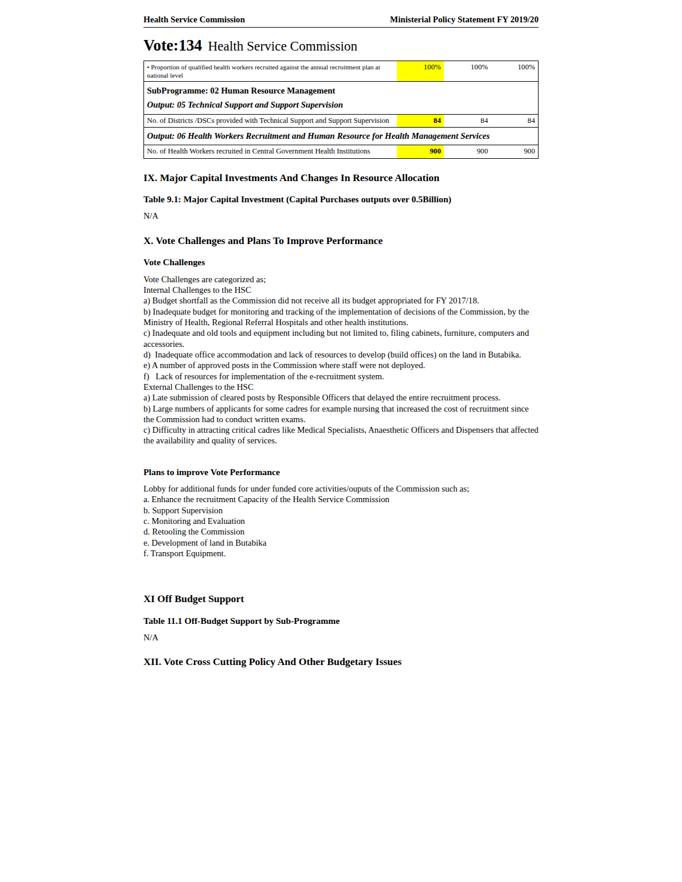Health Service Commission
Ministerial Policy Statement FY 2019/20
Vote:134 Health Service Commission
| • Proportion of qualified health workers recruited against the annual recruitment plan at national level | 100% | 100% | 100% |
| SubProgramme: 02 Human Resource Management |
| Output: 05 Technical Support and Support Supervision |
| No. of Districts /DSCs provided with Technical Support and Support Supervision | 84 | 84 | 84 |
| Output: 06 Health Workers Recruitment and Human Resource for Health Management Services |
| No. of Health Workers recruited in Central Government Health Institutions | 900 | 900 | 900 |
IX. Major Capital Investments And Changes In Resource Allocation
Table 9.1: Major Capital Investment (Capital Purchases outputs over 0.5Billion)
N/A
X. Vote Challenges and Plans To Improve Performance
Vote Challenges
Vote Challenges are categorized as;
Internal Challenges to the HSC
a) Budget shortfall as the Commission did not receive all its budget appropriated for FY 2017/18.
b) Inadequate budget for monitoring and tracking of the implementation of decisions of the Commission, by the Ministry of Health, Regional Referral Hospitals and other health institutions.
c) Inadequate and old tools and equipment including but not limited to, filing cabinets, furniture, computers and accessories.
d) Inadequate office accommodation and lack of resources to develop (build offices) on the land in Butabika.
e) A number of approved posts in the Commission where staff were not deployed.
f) Lack of resources for implementation of the e-recruitment system.
External Challenges to the HSC
a) Late submission of cleared posts by Responsible Officers that delayed the entire recruitment process.
b) Large numbers of applicants for some cadres for example nursing that increased the cost of recruitment since the Commission had to conduct written exams.
c) Difficulty in attracting critical cadres like Medical Specialists, Anaesthetic Officers and Dispensers that affected the availability and quality of services.
Plans to improve Vote Performance
Lobby for additional funds for under funded core activities/ouputs of the Commission such as;
a. Enhance the recruitment Capacity of the Health Service Commission
b. Support Supervision
c. Monitoring and Evaluation
d. Retooling the Commission
e. Development of land in Butabika
f. Transport Equipment.
XI Off Budget Support
Table 11.1 Off-Budget Support by Sub-Programme
N/A
XII. Vote Cross Cutting Policy And Other Budgetary Issues